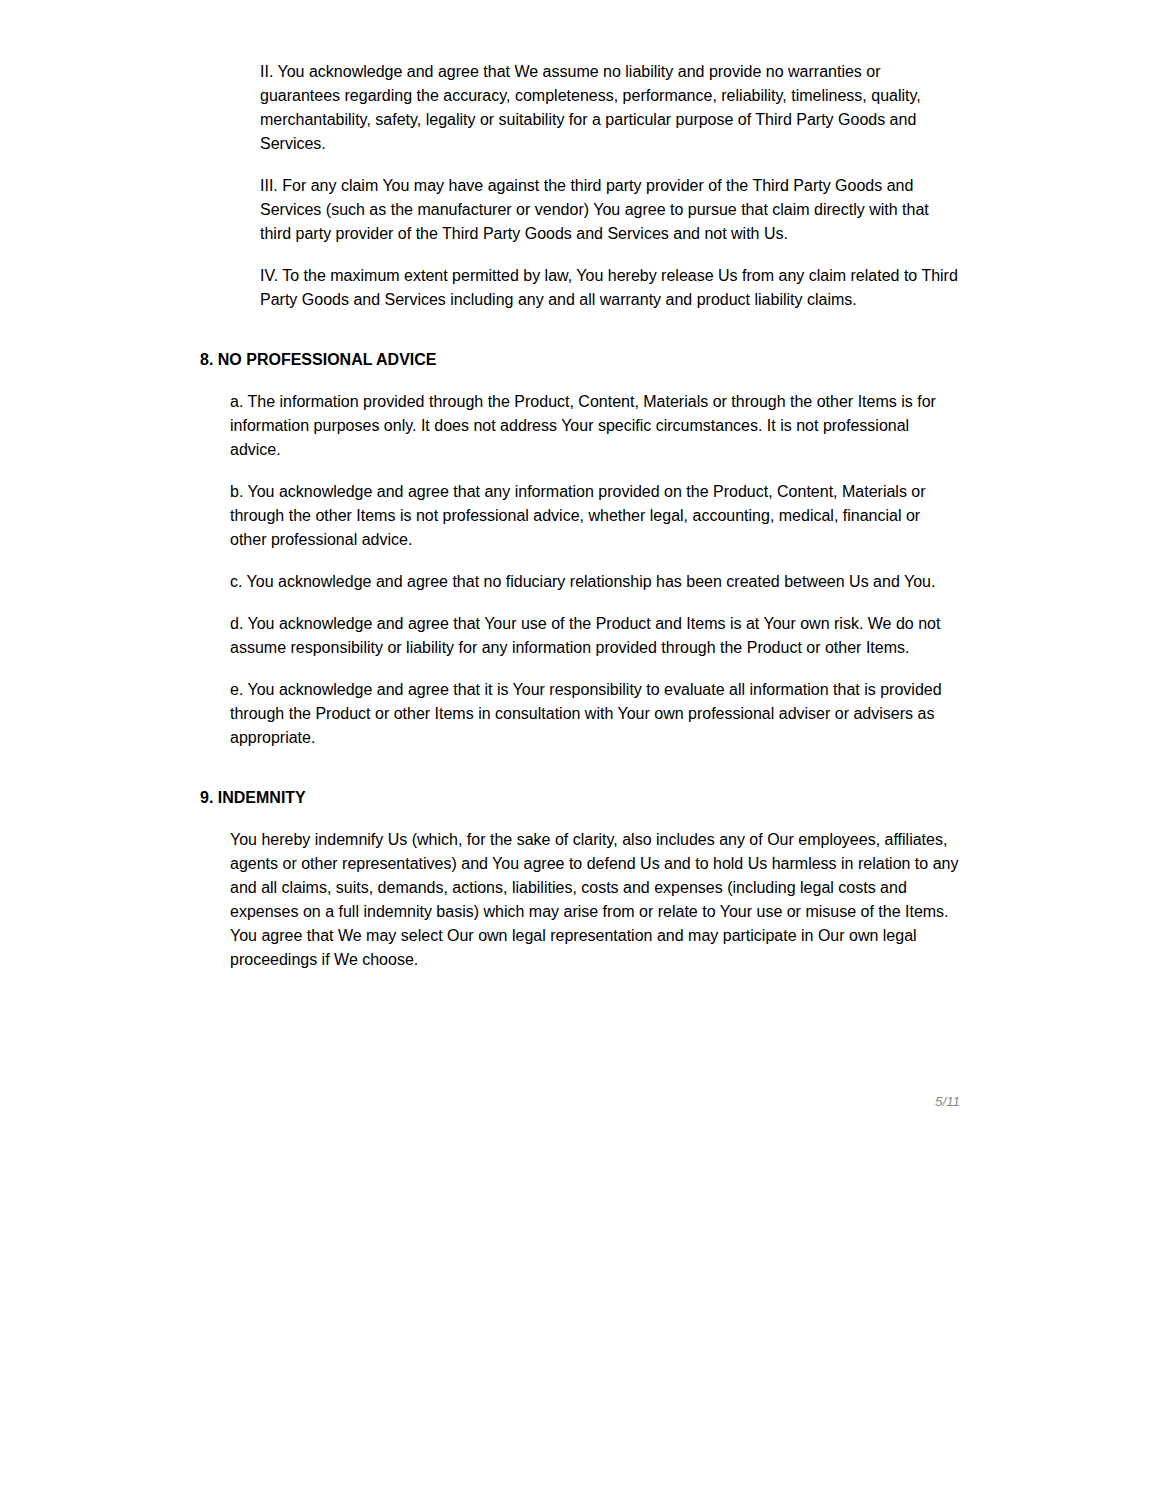II. You acknowledge and agree that We assume no liability and provide no warranties or guarantees regarding the accuracy, completeness, performance, reliability, timeliness, quality, merchantability, safety, legality or suitability for a particular purpose of Third Party Goods and Services.
III. For any claim You may have against the third party provider of the Third Party Goods and Services (such as the manufacturer or vendor) You agree to pursue that claim directly with that third party provider of the Third Party Goods and Services and not with Us.
IV. To the maximum extent permitted by law, You hereby release Us from any claim related to Third Party Goods and Services including any and all warranty and product liability claims.
8. NO PROFESSIONAL ADVICE
a. The information provided through the Product, Content, Materials or through the other Items is for information purposes only. It does not address Your specific circumstances. It is not professional advice.
b. You acknowledge and agree that any information provided on the Product, Content, Materials or through the other Items is not professional advice, whether legal, accounting, medical, financial or other professional advice.
c. You acknowledge and agree that no fiduciary relationship has been created between Us and You.
d. You acknowledge and agree that Your use of the Product and Items is at Your own risk. We do not assume responsibility or liability for any information provided through the Product or other Items.
e. You acknowledge and agree that it is Your responsibility to evaluate all information that is provided through the Product or other Items in consultation with Your own professional adviser or advisers as appropriate.
9. INDEMNITY
You hereby indemnify Us (which, for the sake of clarity, also includes any of Our employees, affiliates, agents or other representatives) and You agree to defend Us and to hold Us harmless in relation to any and all claims, suits, demands, actions, liabilities, costs and expenses (including legal costs and expenses on a full indemnity basis) which may arise from or relate to Your use or misuse of the Items. You agree that We may select Our own legal representation and may participate in Our own legal proceedings if We choose.
5/11